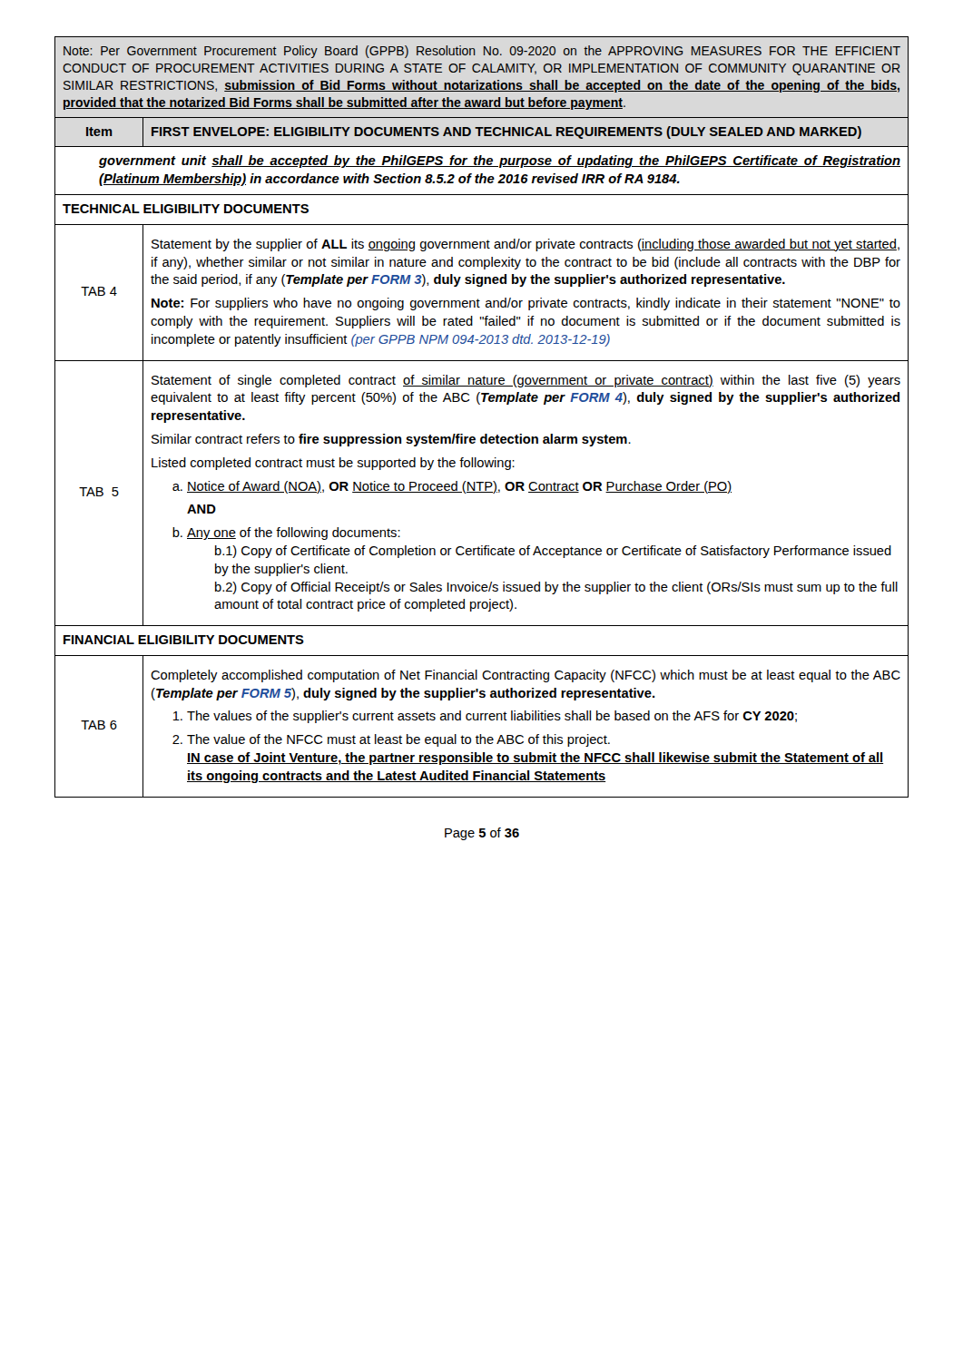| Note: Per Government Procurement Policy Board (GPPB) Resolution No. 09-2020 on the APPROVING MEASURES FOR THE EFFICIENT CONDUCT OF PROCUREMENT ACTIVITIES DURING A STATE OF CALAMITY, OR IMPLEMENTATION OF COMMUNITY QUARANTINE OR SIMILAR RESTRICTIONS, submission of Bid Forms without notarizations shall be accepted on the date of the opening of the bids, provided that the notarized Bid Forms shall be submitted after the award but before payment . |
| Item | FIRST ENVELOPE: ELIGIBILITY DOCUMENTS AND TECHNICAL REQUIREMENTS (DULY SEALED AND MARKED) |
| government unit shall be accepted by the PhilGEPS for the purpose of updating the PhilGEPS Certificate of Registration (Platinum Membership) in accordance with Section 8.5.2 of the 2016 revised IRR of RA 9184. |
| TECHNICAL ELIGIBILITY DOCUMENTS |
| TAB 4 | Statement by the supplier of ALL its ongoing government and/or private contracts ( including those awarded but not yet started , if any), whether similar or not similar in nature and complexity to the contract to be bid (include all contracts with the DBP for the said period, if any ( Template per FORM 3 ), duly signed by the supplier's authorized representative. Note: For suppliers who have no ongoing government and/or private contracts, kindly indicate in their statement "NONE" to comply with the requirement. Suppliers will be rated "failed" if no document is submitted or if the document submitted is incomplete or patently insufficient (per GPPB NPM 094-2013 dtd. 2013-12-19) |
| TAB 5 | Statement of single completed contract of similar nature (government or private contract) within the last five (5) years equivalent to at least fifty percent (50%) of the ABC ( Template per FORM 4 ), duly signed by the supplier's authorized representative. Similar contract refers to fire suppression system/fire detection alarm system . Listed completed contract must be supported by the following: Notice of Award (NOA) , OR Notice to Proceed (NTP) , OR Contract OR Purchase Order (PO) AND Any one of the following documents: b.1) Copy of Certificate of Completion or Certificate of Acceptance or Certificate of Satisfactory Performance issued by the supplier's client. b.2) Copy of Official Receipt/s or Sales Invoice/s issued by the supplier to the client (ORs/SIs must sum up to the full amount of total contract price of completed project). |
| FINANCIAL ELIGIBILITY DOCUMENTS |
| TAB 6 | Completely accomplished computation of Net Financial Contracting Capacity (NFCC) which must be at least equal to the ABC ( Template per FORM 5 ), duly signed by the supplier's authorized representative. The values of the supplier's current assets and current liabilities shall be based on the AFS for CY 2020 ; The value of the NFCC must at least be equal to the ABC of this project. IN case of Joint Venture, the partner responsible to submit the NFCC shall likewise submit the Statement of all its ongoing contracts and the Latest Audited Financial Statements |
Page 5 of 36